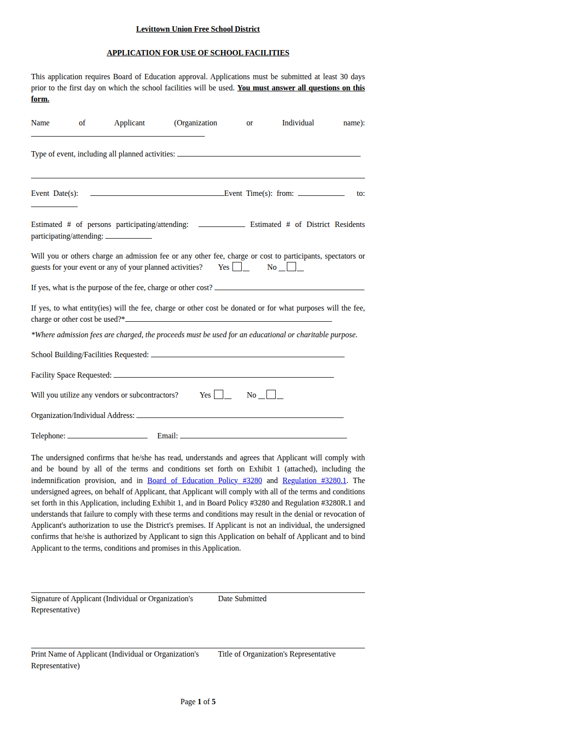Levittown Union Free School District
APPLICATION FOR USE OF SCHOOL FACILITIES
This application requires Board of Education approval. Applications must be submitted at least 30 days prior to the first day on which the school facilities will be used. You must answer all questions on this form.
Name of Applicant (Organization or Individual name):
Type of event, including all planned activities:
Event Date(s): Event Time(s): from: to:
Estimated # of persons participating/attending: Estimated # of District Residents participating/attending:
Will you or others charge an admission fee or any other fee, charge or cost to participants, spectators or guests for your event or any of your planned activities? Yes No
If yes, what is the purpose of the fee, charge or other cost?
If yes, to what entity(ies) will the fee, charge or other cost be donated or for what purposes will the fee, charge or other cost be used?*
*Where admission fees are charged, the proceeds must be used for an educational or charitable purpose.
School Building/Facilities Requested:
Facility Space Requested:
Will you utilize any vendors or subcontractors? Yes No
Organization/Individual Address:
Telephone: Email:
The undersigned confirms that he/she has read, understands and agrees that Applicant will comply with and be bound by all of the terms and conditions set forth on Exhibit 1 (attached), including the indemnification provision, and in Board of Education Policy #3280 and Regulation #3280.1. The undersigned agrees, on behalf of Applicant, that Applicant will comply with all of the terms and conditions set forth in this Application, including Exhibit 1, and in Board Policy #3280 and Regulation #3280R.1 and understands that failure to comply with these terms and conditions may result in the denial or revocation of Applicant's authorization to use the District's premises. If Applicant is not an individual, the undersigned confirms that he/she is authorized by Applicant to sign this Application on behalf of Applicant and to bind Applicant to the terms, conditions and promises in this Application.
| Signature of Applicant (Individual or Organization's Representative) | Date Submitted |
| Print Name of Applicant (Individual or Organization's Representative) | Title of Organization's Representative |
Page 1 of 5